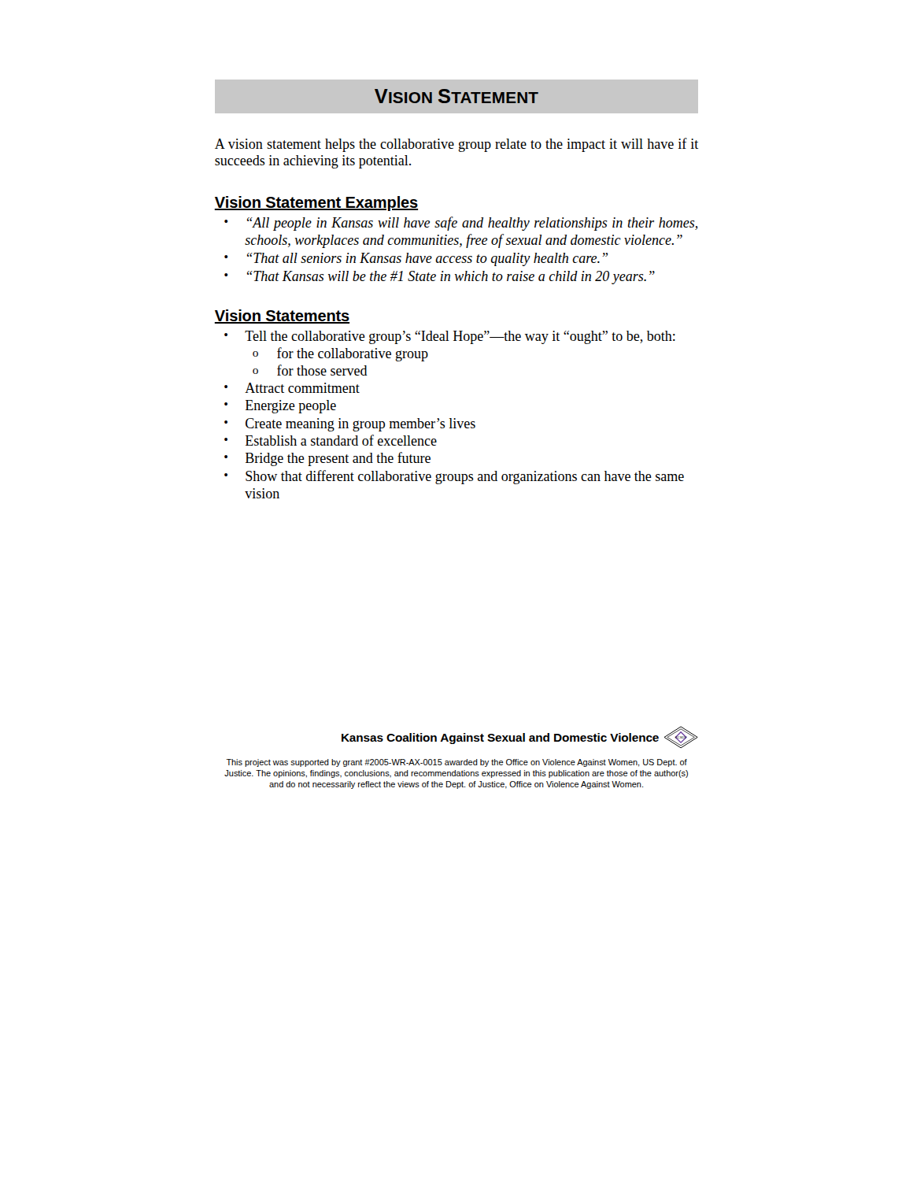VISION STATEMENT
A vision statement helps the collaborative group relate to the impact it will have if it succeeds in achieving its potential.
Vision Statement Examples
“All people in Kansas will have safe and healthy relationships in their homes, schools, workplaces and communities, free of sexual and domestic violence.”
“That all seniors in Kansas have access to quality health care.”
“That Kansas will be the #1 State in which to raise a child in 20 years.”
Vision Statements
Tell the collaborative group’s “Ideal Hope”—the way it “ought” to be, both:
for the collaborative group
for those served
Attract commitment
Energize people
Create meaning in group member’s lives
Establish a standard of excellence
Bridge the present and the future
Show that different collaborative groups and organizations can have the same vision
Kansas Coalition Against Sexual and Domestic Violence KCSDV
This project was supported by grant #2005-WR-AX-0015 awarded by the Office on Violence Against Women, US Dept. of Justice. The opinions, findings, conclusions, and recommendations expressed in this publication are those of the author(s) and do not necessarily reflect the views of the Dept. of Justice, Office on Violence Against Women.